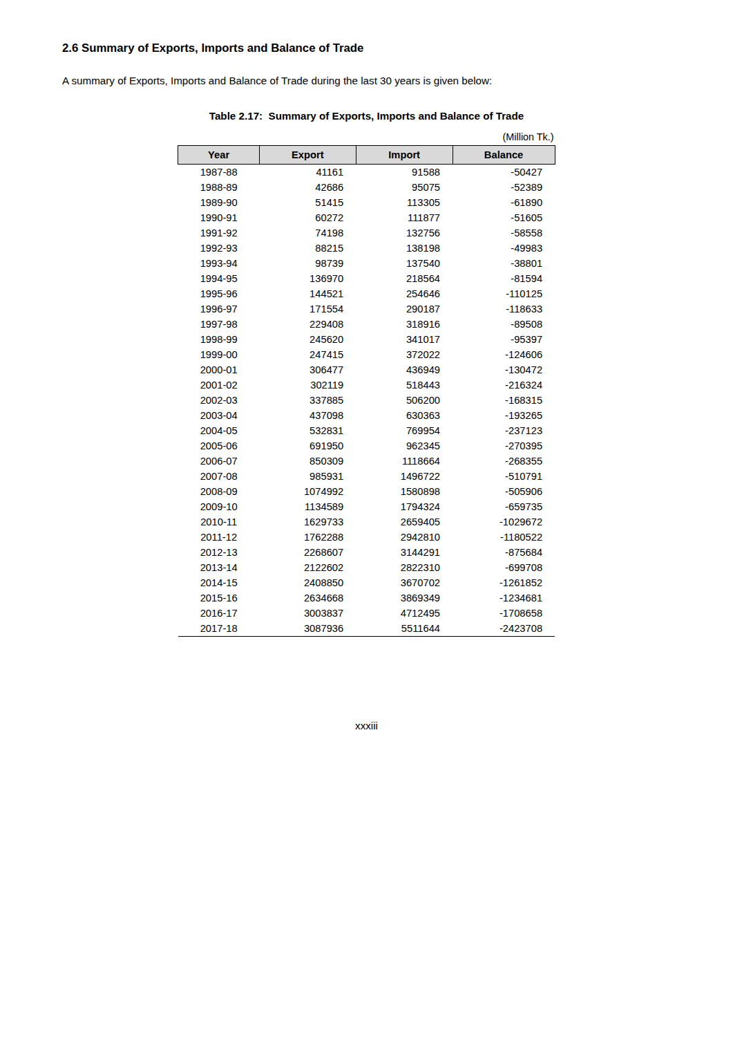2.6 Summary of Exports, Imports and Balance of Trade
A summary of Exports, Imports and Balance of Trade during the last 30 years is given below:
Table 2.17: Summary of Exports, Imports and Balance of Trade
(Million Tk.)
| Year | Export | Import | Balance |
| --- | --- | --- | --- |
| 1987-88 | 41161 | 91588 | -50427 |
| 1988-89 | 42686 | 95075 | -52389 |
| 1989-90 | 51415 | 113305 | -61890 |
| 1990-91 | 60272 | 111877 | -51605 |
| 1991-92 | 74198 | 132756 | -58558 |
| 1992-93 | 88215 | 138198 | -49983 |
| 1993-94 | 98739 | 137540 | -38801 |
| 1994-95 | 136970 | 218564 | -81594 |
| 1995-96 | 144521 | 254646 | -110125 |
| 1996-97 | 171554 | 290187 | -118633 |
| 1997-98 | 229408 | 318916 | -89508 |
| 1998-99 | 245620 | 341017 | -95397 |
| 1999-00 | 247415 | 372022 | -124606 |
| 2000-01 | 306477 | 436949 | -130472 |
| 2001-02 | 302119 | 518443 | -216324 |
| 2002-03 | 337885 | 506200 | -168315 |
| 2003-04 | 437098 | 630363 | -193265 |
| 2004-05 | 532831 | 769954 | -237123 |
| 2005-06 | 691950 | 962345 | -270395 |
| 2006-07 | 850309 | 1118664 | -268355 |
| 2007-08 | 985931 | 1496722 | -510791 |
| 2008-09 | 1074992 | 1580898 | -505906 |
| 2009-10 | 1134589 | 1794324 | -659735 |
| 2010-11 | 1629733 | 2659405 | -1029672 |
| 2011-12 | 1762288 | 2942810 | -1180522 |
| 2012-13 | 2268607 | 3144291 | -875684 |
| 2013-14 | 2122602 | 2822310 | -699708 |
| 2014-15 | 2408850 | 3670702 | -1261852 |
| 2015-16 | 2634668 | 3869349 | -1234681 |
| 2016-17 | 3003837 | 4712495 | -1708658 |
| 2017-18 | 3087936 | 5511644 | -2423708 |
xxxiii